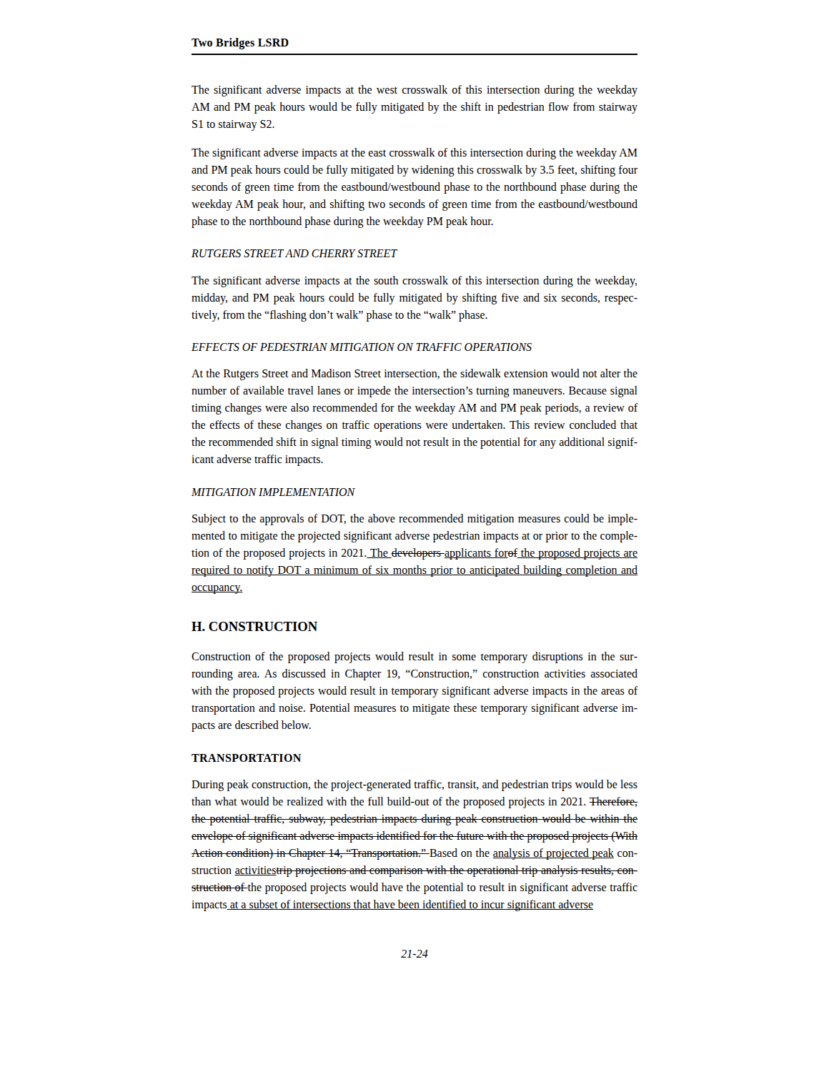Two Bridges LSRD
The significant adverse impacts at the west crosswalk of this intersection during the weekday AM and PM peak hours would be fully mitigated by the shift in pedestrian flow from stairway S1 to stairway S2.
The significant adverse impacts at the east crosswalk of this intersection during the weekday AM and PM peak hours could be fully mitigated by widening this crosswalk by 3.5 feet, shifting four seconds of green time from the eastbound/westbound phase to the northbound phase during the weekday AM peak hour, and shifting two seconds of green time from the eastbound/westbound phase to the northbound phase during the weekday PM peak hour.
RUTGERS STREET AND CHERRY STREET
The significant adverse impacts at the south crosswalk of this intersection during the weekday, midday, and PM peak hours could be fully mitigated by shifting five and six seconds, respectively, from the “flashing don’t walk” phase to the “walk” phase.
EFFECTS OF PEDESTRIAN MITIGATION ON TRAFFIC OPERATIONS
At the Rutgers Street and Madison Street intersection, the sidewalk extension would not alter the number of available travel lanes or impede the intersection’s turning maneuvers. Because signal timing changes were also recommended for the weekday AM and PM peak periods, a review of the effects of these changes on traffic operations were undertaken. This review concluded that the recommended shift in signal timing would not result in the potential for any additional significant adverse traffic impacts.
MITIGATION IMPLEMENTATION
Subject to the approvals of DOT, the above recommended mitigation measures could be implemented to mitigate the projected significant adverse pedestrian impacts at or prior to the completion of the proposed projects in 2021. The developers applicants forof the proposed projects are required to notify DOT a minimum of six months prior to anticipated building completion and occupancy.
H. CONSTRUCTION
Construction of the proposed projects would result in some temporary disruptions in the surrounding area. As discussed in Chapter 19, “Construction,” construction activities associated with the proposed projects would result in temporary significant adverse impacts in the areas of transportation and noise. Potential measures to mitigate these temporary significant adverse impacts are described below.
TRANSPORTATION
During peak construction, the project-generated traffic, transit, and pedestrian trips would be less than what would be realized with the full build-out of the proposed projects in 2021. Therefore, the potential traffic, subway, pedestrian impacts during peak construction would be within the envelope of significant adverse impacts identified for the future with the proposed projects (With Action condition) in Chapter 14, “Transportation.” Based on the analysis of projected peak construction activitiestrip projections and comparison with the operational trip analysis results, construction of the proposed projects would have the potential to result in significant adverse traffic impacts at a subset of intersections that have been identified to incur significant adverse
21-24